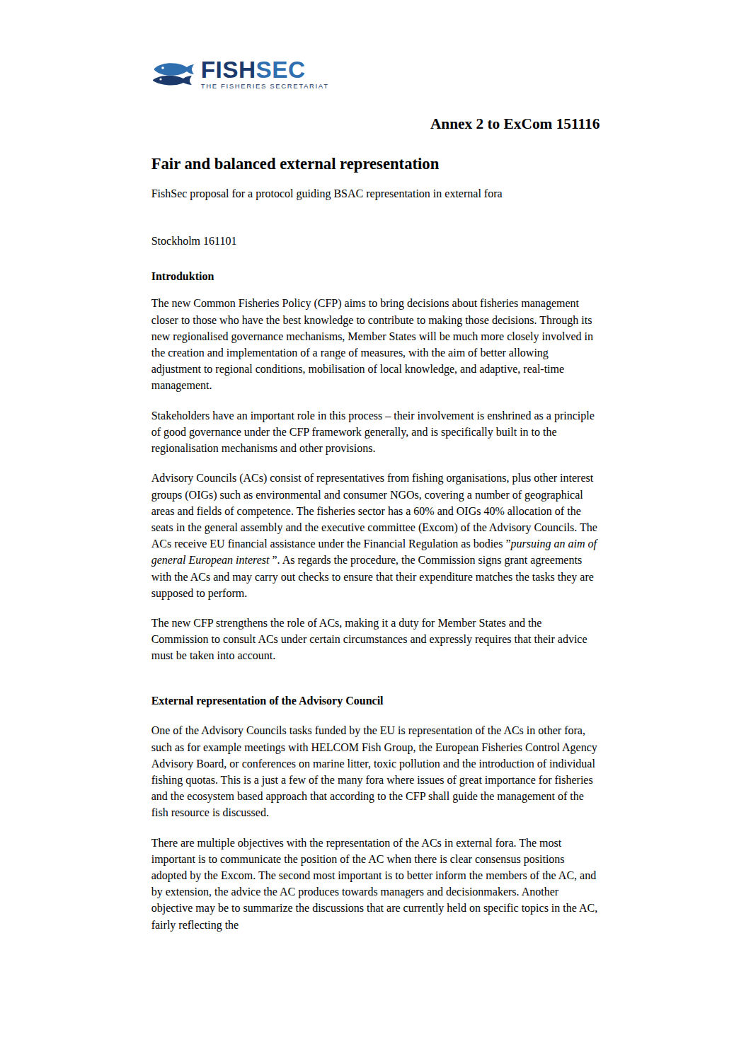| | FISH SEC THE FISHERIES SECRETARIAT |
Annex 2 to ExCom 151116
Fair and balanced external representation
FishSec proposal for a protocol guiding BSAC representation in external fora
Stockholm 161101
Introduktion
The new Common Fisheries Policy (CFP) aims to bring decisions about fisheries management closer to those who have the best knowledge to contribute to making those decisions. Through its new regionalised governance mechanisms, Member States will be much more closely involved in the creation and implementation of a range of measures, with the aim of better allowing adjustment to regional conditions, mobilisation of local knowledge, and adaptive, real-time management.
Stakeholders have an important role in this process – their involvement is enshrined as a principle of good governance under the CFP framework generally, and is specifically built in to the regionalisation mechanisms and other provisions.
Advisory Councils (ACs) consist of representatives from fishing organisations, plus other interest groups (OIGs) such as environmental and consumer NGOs, covering a number of geographical areas and fields of competence. The fisheries sector has a 60% and OIGs 40% allocation of the seats in the general assembly and the executive committee (Excom) of the Advisory Councils. The ACs receive EU financial assistance under the Financial Regulation as bodies ”pursuing an aim of general European interest ”. As regards the procedure, the Commission signs grant agreements with the ACs and may carry out checks to ensure that their expenditure matches the tasks they are supposed to perform.
The new CFP strengthens the role of ACs, making it a duty for Member States and the Commission to consult ACs under certain circumstances and expressly requires that their advice must be taken into account.
External representation of the Advisory Council
One of the Advisory Councils tasks funded by the EU is representation of the ACs in other fora, such as for example meetings with HELCOM Fish Group, the European Fisheries Control Agency Advisory Board, or conferences on marine litter, toxic pollution and the introduction of individual fishing quotas. This is a just a few of the many fora where issues of great importance for fisheries and the ecosystem based approach that according to the CFP shall guide the management of the fish resource is discussed.
There are multiple objectives with the representation of the ACs in external fora. The most important is to communicate the position of the AC when there is clear consensus positions adopted by the Excom. The second most important is to better inform the members of the AC, and by extension, the advice the AC produces towards managers and decisionmakers. Another objective may be to summarize the discussions that are currently held on specific topics in the AC, fairly reflecting the